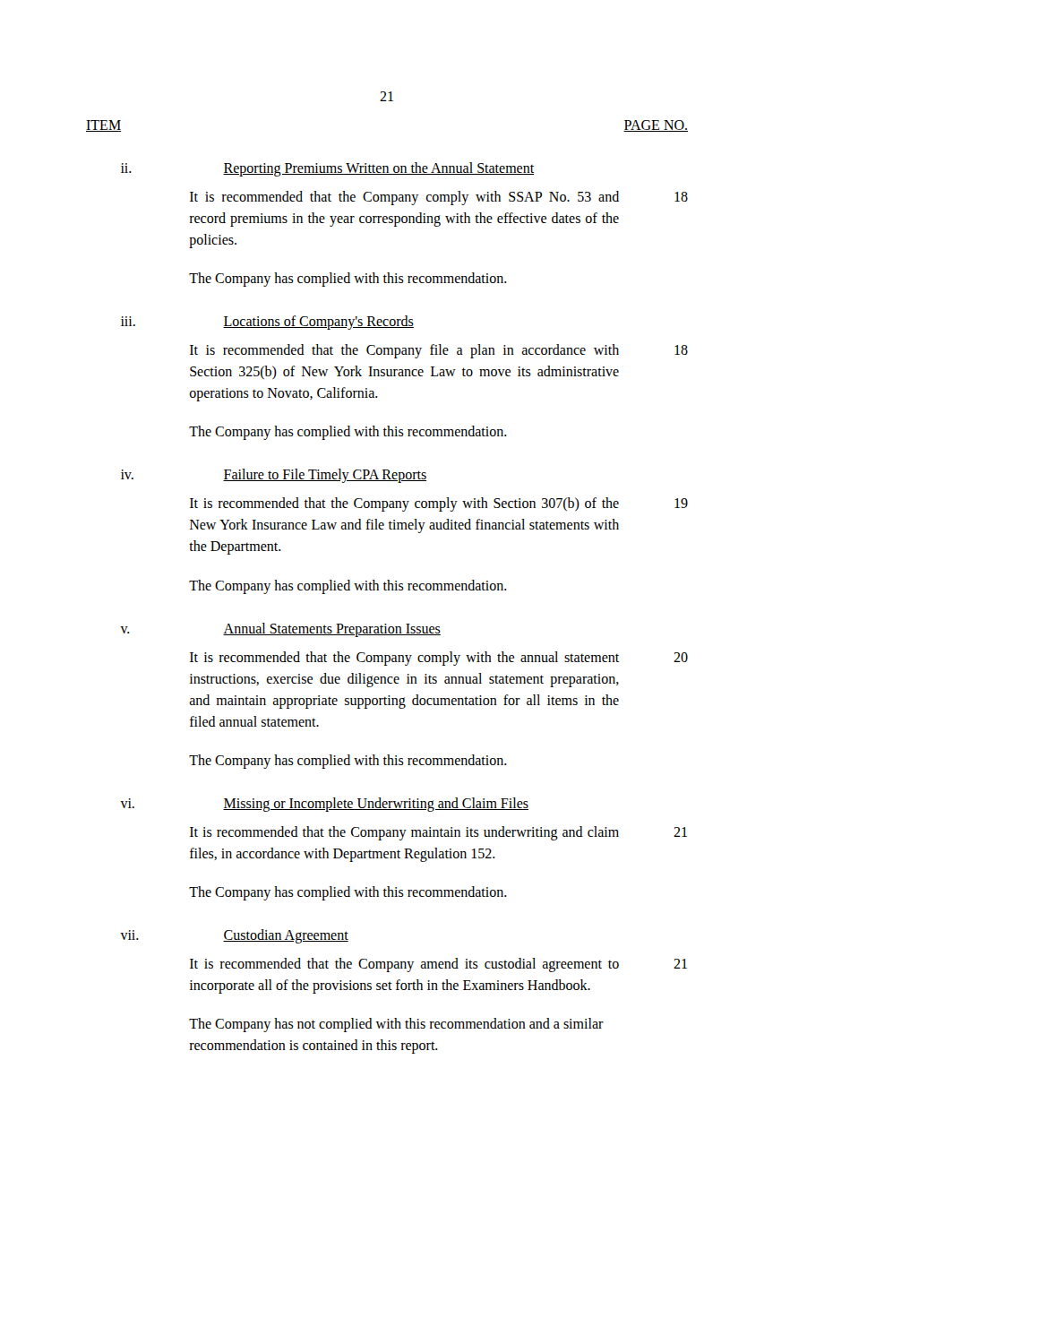21
ITEM PAGE NO.
ii.
Reporting Premiums Written on the Annual Statement
It is recommended that the Company comply with SSAP No. 53 and record premiums in the year corresponding with the effective dates of the policies.
18
The Company has complied with this recommendation.
iii.
Locations of Company's Records
It is recommended that the Company file a plan in accordance with Section 325(b) of New York Insurance Law to move its administrative operations to Novato, California.
18
The Company has complied with this recommendation.
iv.
Failure to File Timely CPA Reports
It is recommended that the Company comply with Section 307(b) of the New York Insurance Law and file timely audited financial statements with the Department.
19
The Company has complied with this recommendation.
v.
Annual Statements Preparation Issues
It is recommended that the Company comply with the annual statement instructions, exercise due diligence in its annual statement preparation, and maintain appropriate supporting documentation for all items in the filed annual statement.
20
The Company has complied with this recommendation.
vi.
Missing or Incomplete Underwriting and Claim Files
It is recommended that the Company maintain its underwriting and claim files, in accordance with Department Regulation 152.
21
The Company has complied with this recommendation.
vii.
Custodian Agreement
It is recommended that the Company amend its custodial agreement to incorporate all of the provisions set forth in the Examiners Handbook.
21
The Company has not complied with this recommendation and a similar recommendation is contained in this report.